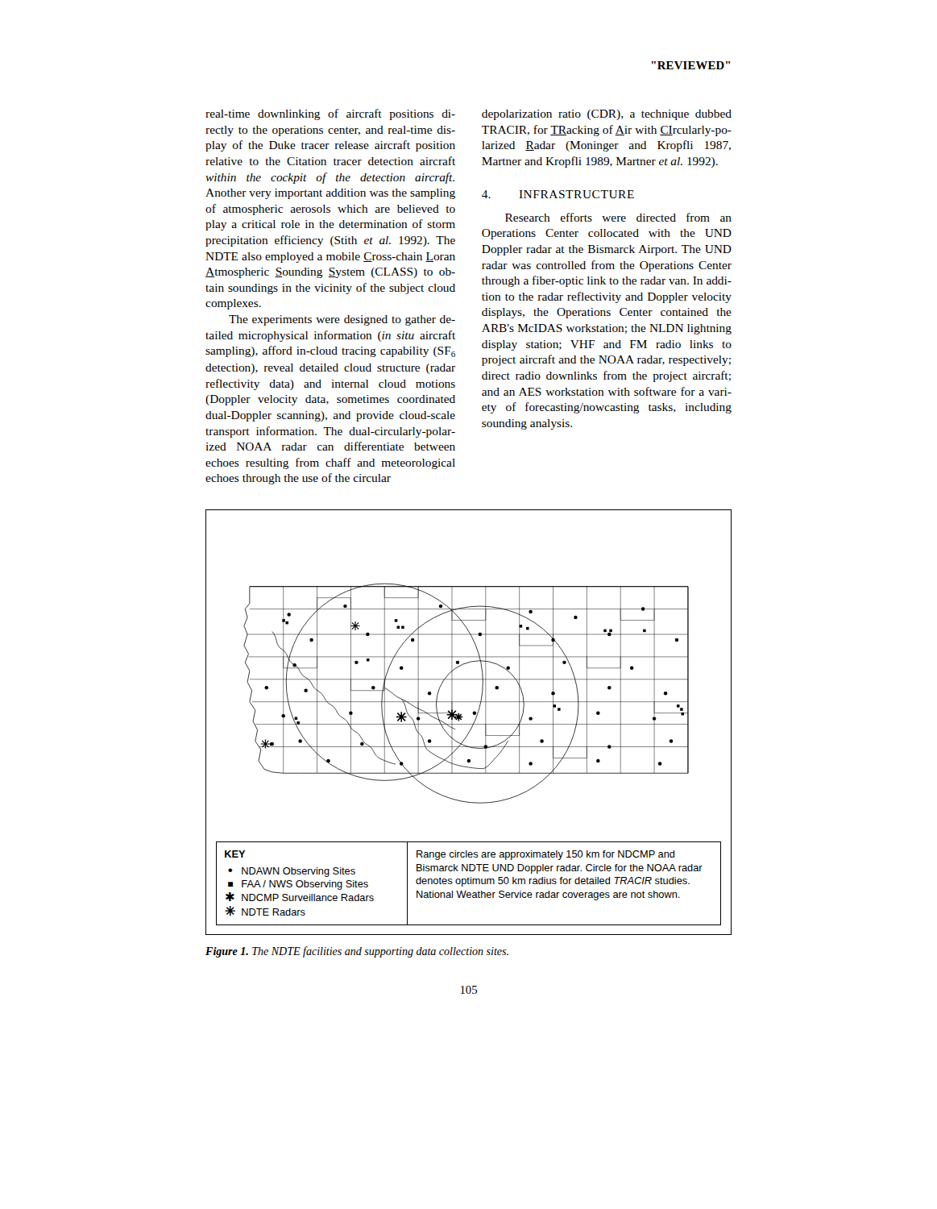"REVIEWED"
real-time downlinking of aircraft positions directly to the operations center, and real-time display of the Duke tracer release aircraft position relative to the Citation tracer detection aircraft within the cockpit of the detection aircraft. Another very important addition was the sampling of atmospheric aerosols which are believed to play a critical role in the determination of storm precipitation efficiency (Stith et al. 1992). The NDTE also employed a mobile Cross-chain Loran Atmospheric Sounding System (CLASS) to obtain soundings in the vicinity of the subject cloud complexes.
The experiments were designed to gather detailed microphysical information (in situ aircraft sampling), afford in-cloud tracing capability (SF6 detection), reveal detailed cloud structure (radar reflectivity data) and internal cloud motions (Doppler velocity data, sometimes coordinated dual-Doppler scanning), and provide cloud-scale transport information. The dual-circularly-polarized NOAA radar can differentiate between echoes resulting from chaff and meteorological echoes through the use of the circular
depolarization ratio (CDR), a technique dubbed TRACIR, for TRacking of Air with CIrcularly-polarized Radar (Moninger and Kropfli 1987, Martner and Kropfli 1989, Martner et al. 1992).
4. INFRASTRUCTURE
Research efforts were directed from an Operations Center collocated with the UND Doppler radar at the Bismarck Airport. The UND radar was controlled from the Operations Center through a fiber-optic link to the radar van. In addition to the radar reflectivity and Doppler velocity displays, the Operations Center contained the ARB's McIDAS workstation; the NLDN lightning display station; VHF and FM radio links to project aircraft and the NOAA radar, respectively; direct radio downlinks from the project aircraft; and an AES workstation with software for a variety of forecasting/nowcasting tasks, including sounding analysis.
KEY
•NDAWN Observing Sites
■FAA / NWS Observing Sites
✱NDCMP Surveillance Radars
✳NDTE Radars
Range circles are approximately 150 km for NDCMP and Bismarck NDTE UND Doppler radar. Circle for the NOAA radar denotes optimum 50 km radius for detailed TRACIR studies. National Weather Service radar coverages are not shown.
Figure 1. The NDTE facilities and supporting data collection sites.
105